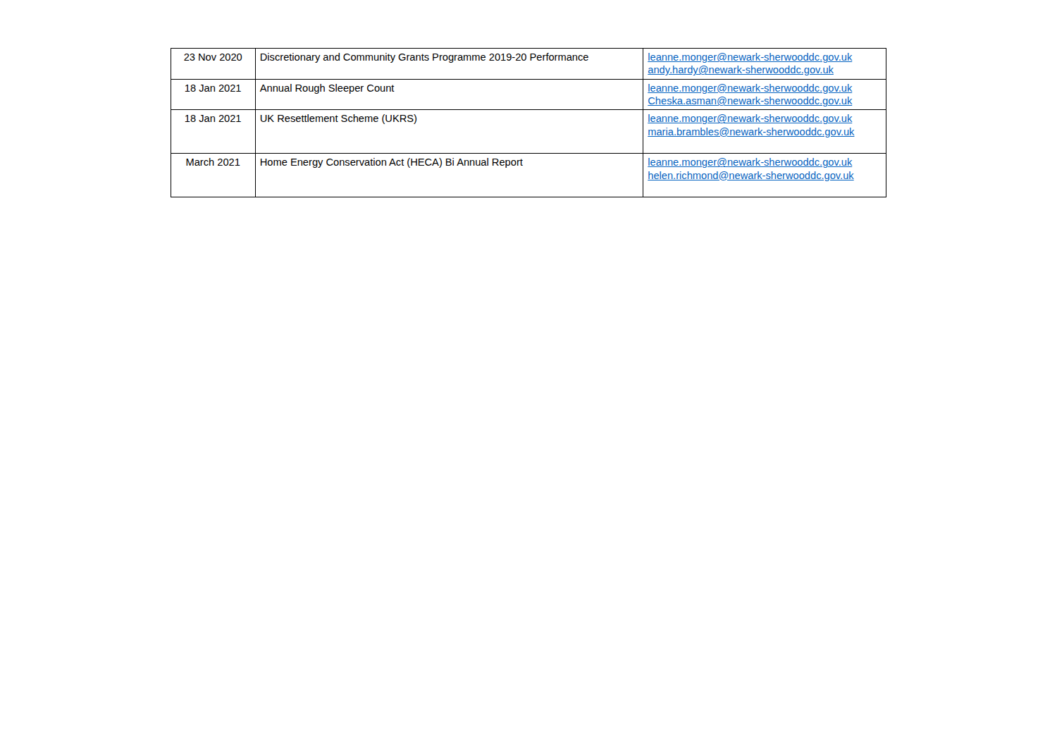| 23 Nov 2020 | Discretionary and Community Grants Programme 2019-20 Performance | leanne.monger@newark-sherwooddc.gov.uk andy.hardy@newark-sherwooddc.gov.uk |
| 18 Jan 2021 | Annual Rough Sleeper Count | leanne.monger@newark-sherwooddc.gov.uk Cheska.asman@newark-sherwooddc.gov.uk |
| 18 Jan 2021 | UK Resettlement Scheme (UKRS) | leanne.monger@newark-sherwooddc.gov.uk maria.brambles@newark-sherwooddc.gov.uk |
| March 2021 | Home Energy Conservation Act (HECA) Bi Annual Report | leanne.monger@newark-sherwooddc.gov.uk helen.richmond@newark-sherwooddc.gov.uk |